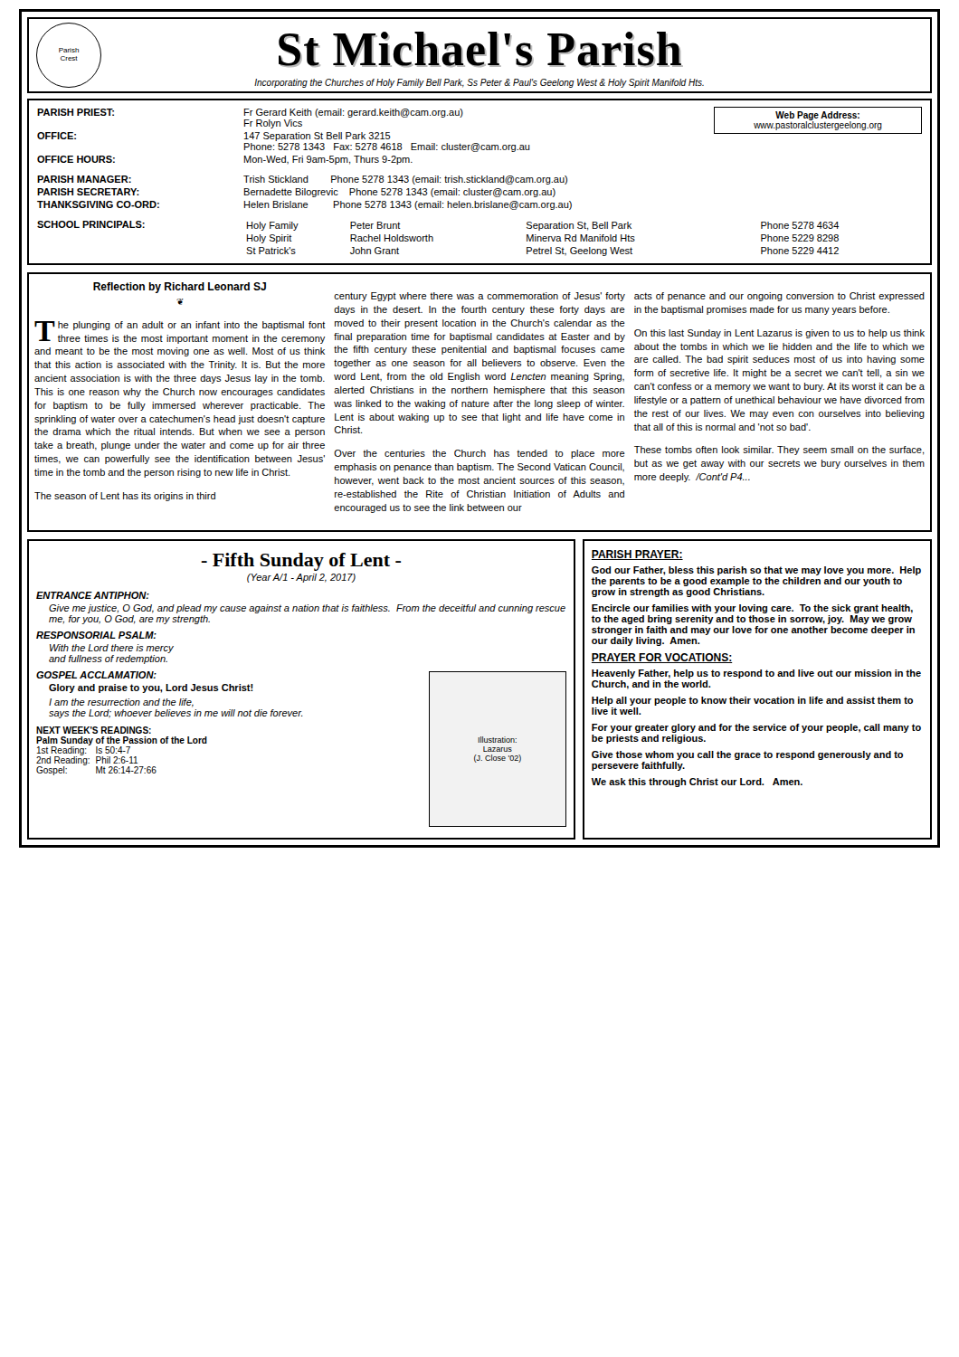Parish
Crest
St Michael's Parish
Incorporating the Churches of Holy Family Bell Park, Ss Peter & Paul's Geelong West & Holy Spirit Manifold Hts.
| PARISH PRIEST: | Fr Gerard Keith (email: gerard.keith@cam.org.au) Fr Rolyn Vics | Web Page Address: www.pastoralclustergeelong.org |
| OFFICE: | 147 Separation St Bell Park 3215 Phone: 5278 1343 Fax: 5278 4618 Email: cluster@cam.org.au |
| OFFICE HOURS: | Mon-Wed, Fri 9am-5pm, Thurs 9-2pm. |
| PARISH MANAGER: | Trish Stickland Phone 5278 1343 (email: trish.stickland@cam.org.au) |
| PARISH SECRETARY: | Bernadette Bilogrevic Phone 5278 1343 (email: cluster@cam.org.au) |
| THANKSGIVING CO-ORD: | Helen Brislane Phone 5278 1343 (email: helen.brislane@cam.org.au) |
| SCHOOL PRINCIPALS: | / Holy Family / Peter Brunt / Separation St, Bell Park / Phone 5278 4634 / / Holy Spirit / Rachel Holdsworth / Minerva Rd Manifold Hts / Phone 5229 8298 / / St Patrick's / John Grant / Petrel St, Geelong West / Phone 5229 4412 / |
Reflection by Richard Leonard SJ
❦
The plunging of an adult or an infant into the baptismal font three times is the most important moment in the ceremony and meant to be the most moving one as well. Most of us think that this action is associated with the Trinity. It is. But the more ancient association is with the three days Jesus lay in the tomb. This is one reason why the Church now encourages candidates for baptism to be fully immersed wherever practicable. The sprinkling of water over a catechumen's head just doesn't capture the drama which the ritual intends. But when we see a person take a breath, plunge under the water and come up for air three times, we can powerfully see the identification between Jesus' time in the tomb and the person rising to new life in Christ.
The season of Lent has its origins in third
century Egypt where there was a commemoration of Jesus' forty days in the desert. In the fourth century these forty days are moved to their present location in the Church's calendar as the final preparation time for baptismal candidates at Easter and by the fifth century these penitential and baptismal focuses came together as one season for all believers to observe. Even the word Lent, from the old English word Lencten meaning Spring, alerted Christians in the northern hemisphere that this season was linked to the waking of nature after the long sleep of winter. Lent is about waking up to see that light and life have come in Christ.
Over the centuries the Church has tended to place more emphasis on penance than baptism. The Second Vatican Council, however, went back to the most ancient sources of this season, re-established the Rite of Christian Initiation of Adults and encouraged us to see the link between our
acts of penance and our ongoing conversion to Christ expressed in the baptismal promises made for us many years before.
On this last Sunday in Lent Lazarus is given to us to help us think about the tombs in which we lie hidden and the life to which we are called. The bad spirit seduces most of us into having some form of secretive life. It might be a secret we can't tell, a sin we can't confess or a memory we want to bury. At its worst it can be a lifestyle or a pattern of unethical behaviour we have divorced from the rest of our lives. We may even con ourselves into believing that all of this is normal and 'not so bad'.
These tombs often look similar. They seem small on the surface, but as we get away with our secrets we bury ourselves in them more deeply. /Cont'd P4...
- Fifth Sunday of Lent -
(Year A/1 - April 2, 2017)
ENTRANCE ANTIPHON:
Give me justice, O God, and plead my cause against a nation that is faithless. From the deceitful and cunning rescue me, for you, O God, are my strength.
RESPONSORIAL PSALM:
With the Lord there is mercy
and fullness of redemption.
Illustration:
Lazarus
(J. Close '02)
GOSPEL ACCLAMATION:
Glory and praise to you, Lord Jesus Christ!
I am the resurrection and the life,
says the Lord; whoever believes in me will not die forever.
NEXT WEEK'S READINGS:
Palm Sunday of the Passion of the Lord
| 1st Reading: | Is 50:4-7 |
| 2nd Reading: | Phil 2:6-11 |
| Gospel: | Mt 26:14-27:66 |
PARISH PRAYER:
God our Father, bless this parish so that we may love you more. Help the parents to be a good example to the children and our youth to grow in strength as good Christians.
Encircle our families with your loving care. To the sick grant health, to the aged bring serenity and to those in sorrow, joy. May we grow stronger in faith and may our love for one another become deeper in our daily living. Amen.
PRAYER FOR VOCATIONS:
Heavenly Father, help us to respond to and live out our mission in the Church, and in the world.
Help all your people to know their vocation in life and assist them to live it well.
For your greater glory and for the service of your people, call many to be priests and religious.
Give those whom you call the grace to respond generously and to persevere faithfully.
We ask this through Christ our Lord. Amen.